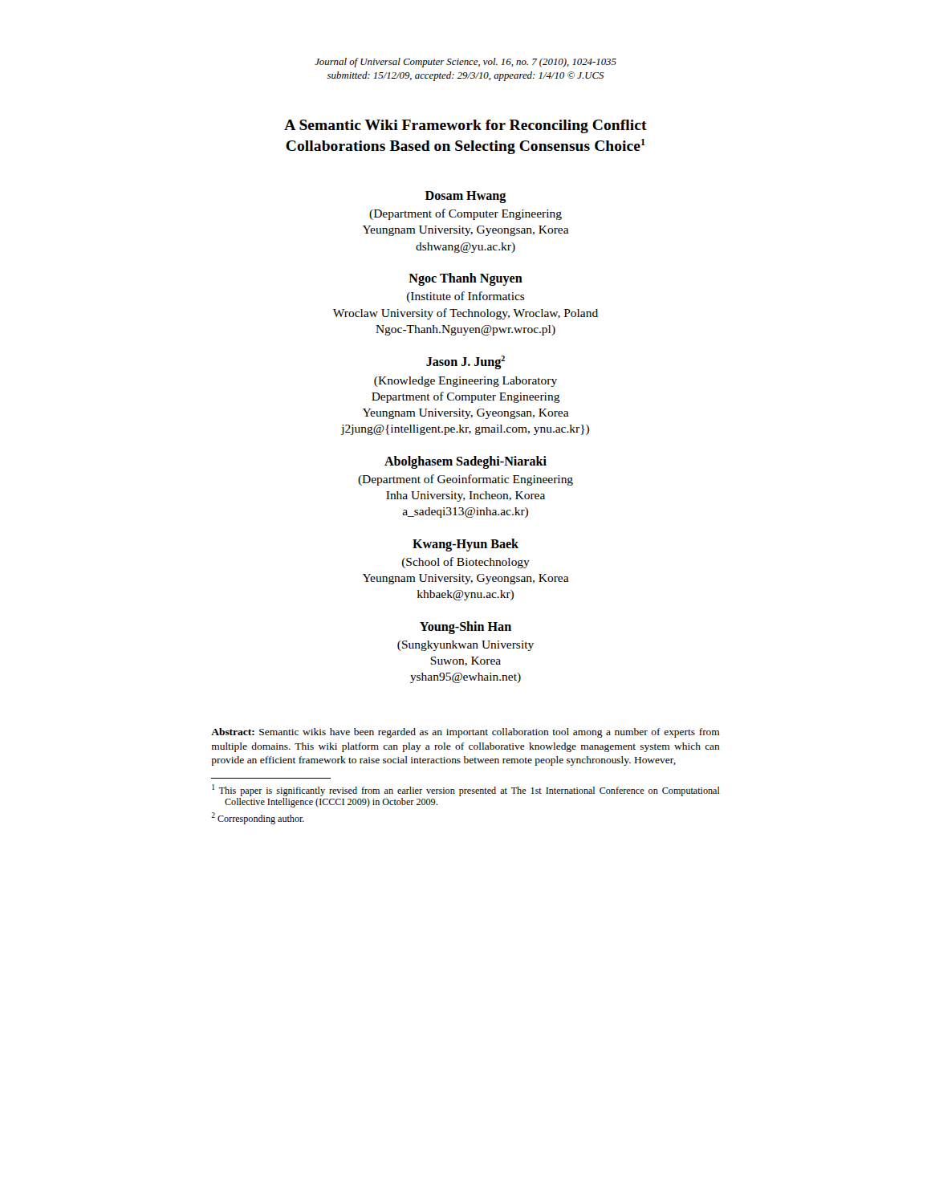Journal of Universal Computer Science, vol. 16, no. 7 (2010), 1024-1035
submitted: 15/12/09, accepted: 29/3/10, appeared: 1/4/10 © J.UCS
A Semantic Wiki Framework for Reconciling Conflict
Collaborations Based on Selecting Consensus Choice1
Dosam Hwang (Department of Computer Engineering Yeungnam University, Gyeongsan, Korea dshwang@yu.ac.kr)
Ngoc Thanh Nguyen (Institute of Informatics Wroclaw University of Technology, Wroclaw, Poland Ngoc-Thanh.Nguyen@pwr.wroc.pl)
Jason J. Jung2 (Knowledge Engineering Laboratory Department of Computer Engineering Yeungnam University, Gyeongsan, Korea j2jung@{intelligent.pe.kr, gmail.com, ynu.ac.kr})
Abolghasem Sadeghi-Niaraki (Department of Geoinformatic Engineering Inha University, Incheon, Korea a_sadeqi313@inha.ac.kr)
Kwang-Hyun Baek (School of Biotechnology Yeungnam University, Gyeongsan, Korea khbaek@ynu.ac.kr)
Young-Shin Han (Sungkyunkwan University Suwon, Korea yshan95@ewhain.net)
Abstract: Semantic wikis have been regarded as an important collaboration tool among a number of experts from multiple domains. This wiki platform can play a role of collaborative knowledge management system which can provide an efficient framework to raise social interactions between remote people synchronously. However,
1 This paper is significantly revised from an earlier version presented at The 1st International Conference on Computational Collective Intelligence (ICCCI 2009) in October 2009.
2 Corresponding author.